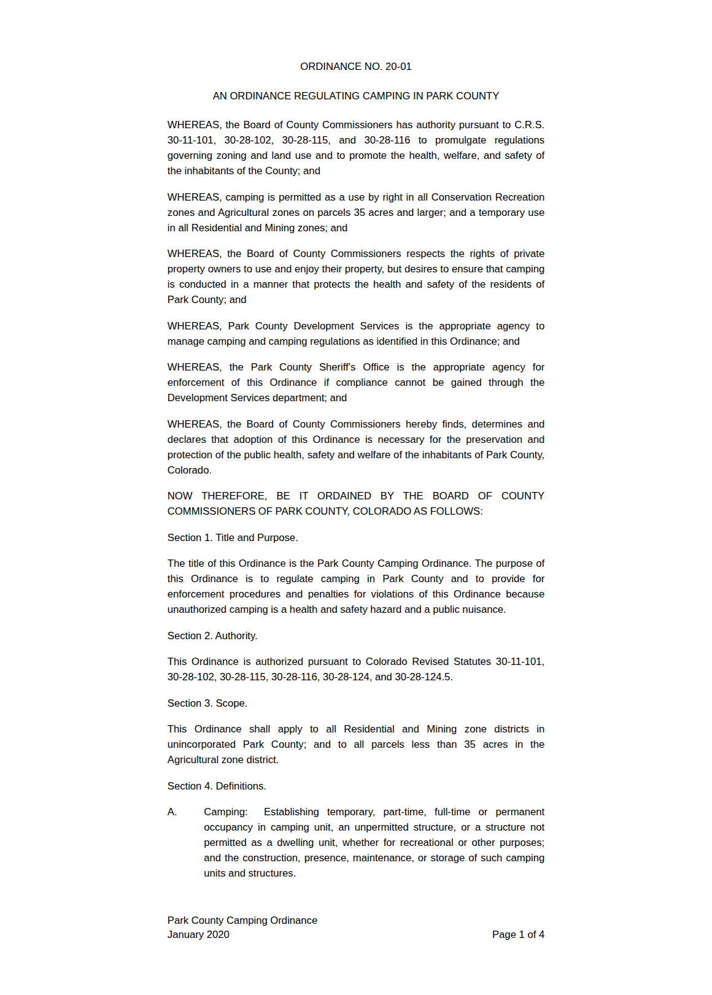ORDINANCE NO. 20-01
AN ORDINANCE REGULATING CAMPING IN PARK COUNTY
WHEREAS, the Board of County Commissioners has authority pursuant to C.R.S. 30-11-101, 30-28-102, 30-28-115, and 30-28-116 to promulgate regulations governing zoning and land use and to promote the health, welfare, and safety of the inhabitants of the County; and
WHEREAS, camping is permitted as a use by right in all Conservation Recreation zones and Agricultural zones on parcels 35 acres and larger; and a temporary use in all Residential and Mining zones; and
WHEREAS, the Board of County Commissioners respects the rights of private property owners to use and enjoy their property, but desires to ensure that camping is conducted in a manner that protects the health and safety of the residents of Park County; and
WHEREAS, Park County Development Services is the appropriate agency to manage camping and camping regulations as identified in this Ordinance; and
WHEREAS, the Park County Sheriff's Office is the appropriate agency for enforcement of this Ordinance if compliance cannot be gained through the Development Services department; and
WHEREAS, the Board of County Commissioners hereby finds, determines and declares that adoption of this Ordinance is necessary for the preservation and protection of the public health, safety and welfare of the inhabitants of Park County, Colorado.
NOW THEREFORE, BE IT ORDAINED BY THE BOARD OF COUNTY COMMISSIONERS OF PARK COUNTY, COLORADO AS FOLLOWS:
Section 1. Title and Purpose.
The title of this Ordinance is the Park County Camping Ordinance. The purpose of this Ordinance is to regulate camping in Park County and to provide for enforcement procedures and penalties for violations of this Ordinance because unauthorized camping is a health and safety hazard and a public nuisance.
Section 2. Authority.
This Ordinance is authorized pursuant to Colorado Revised Statutes 30-11-101, 30-28-102, 30-28-115, 30-28-116, 30-28-124, and 30-28-124.5.
Section 3. Scope.
This Ordinance shall apply to all Residential and Mining zone districts in unincorporated Park County; and to all parcels less than 35 acres in the Agricultural zone district.
Section 4. Definitions.
A.
Camping: Establishing temporary, part-time, full-time or permanent occupancy in camping unit, an unpermitted structure, or a structure not permitted as a dwelling unit, whether for recreational or other purposes; and the construction, presence, maintenance, or storage of such camping units and structures.
Park County Camping Ordinance
January 2020
Page 1 of 4